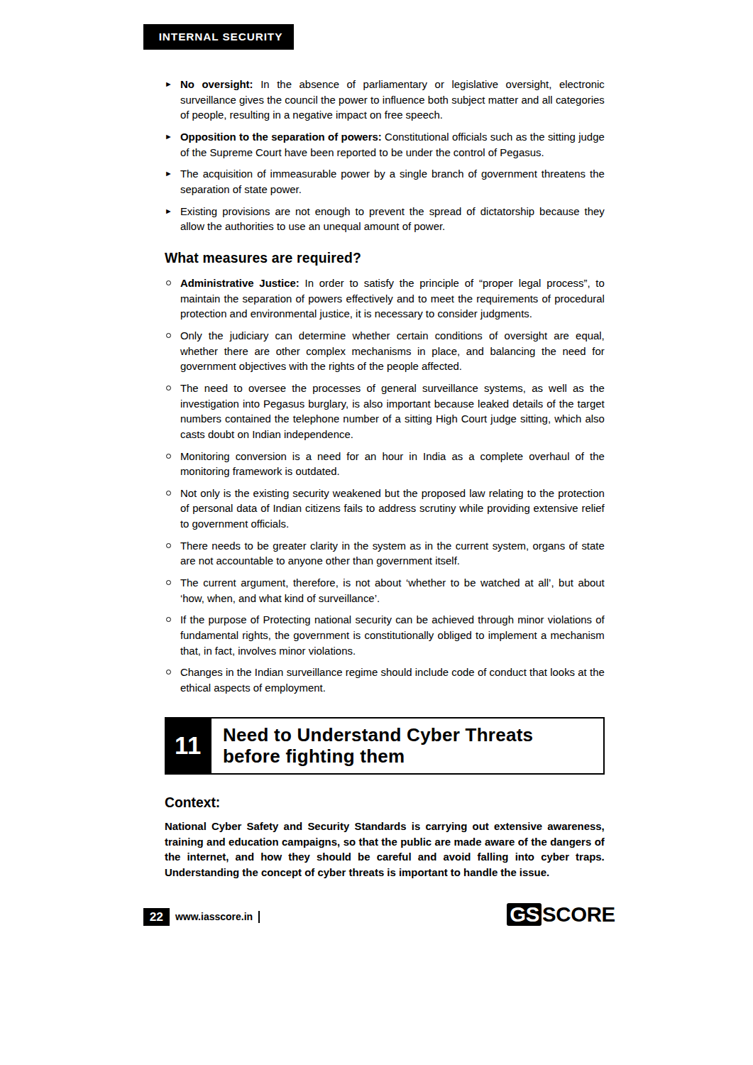Internal Security
No oversight: In the absence of parliamentary or legislative oversight, electronic surveillance gives the council the power to influence both subject matter and all categories of people, resulting in a negative impact on free speech.
Opposition to the separation of powers: Constitutional officials such as the sitting judge of the Supreme Court have been reported to be under the control of Pegasus.
The acquisition of immeasurable power by a single branch of government threatens the separation of state power.
Existing provisions are not enough to prevent the spread of dictatorship because they allow the authorities to use an unequal amount of power.
What measures are required?
Administrative Justice: In order to satisfy the principle of “proper legal process”, to maintain the separation of powers effectively and to meet the requirements of procedural protection and environmental justice, it is necessary to consider judgments.
Only the judiciary can determine whether certain conditions of oversight are equal, whether there are other complex mechanisms in place, and balancing the need for government objectives with the rights of the people affected.
The need to oversee the processes of general surveillance systems, as well as the investigation into Pegasus burglary, is also important because leaked details of the target numbers contained the telephone number of a sitting High Court judge sitting, which also casts doubt on Indian independence.
Monitoring conversion is a need for an hour in India as a complete overhaul of the monitoring framework is outdated.
Not only is the existing security weakened but the proposed law relating to the protection of personal data of Indian citizens fails to address scrutiny while providing extensive relief to government officials.
There needs to be greater clarity in the system as in the current system, organs of state are not accountable to anyone other than government itself.
The current argument, therefore, is not about ‘whether to be watched at all’, but about ‘how, when, and what kind of surveillance’.
If the purpose of Protecting national security can be achieved through minor violations of fundamental rights, the government is constitutionally obliged to implement a mechanism that, in fact, involves minor violations.
Changes in the Indian surveillance regime should include code of conduct that looks at the ethical aspects of employment.
11
Need to Understand Cyber Threats before fighting them
Context:
National Cyber Safety and Security Standards is carrying out extensive awareness, training and education campaigns, so that the public are made aware of the dangers of the internet, and how they should be careful and avoid falling into cyber traps. Understanding the concept of cyber threats is important to handle the issue.
22 www.iasscore.in
GS SCORE